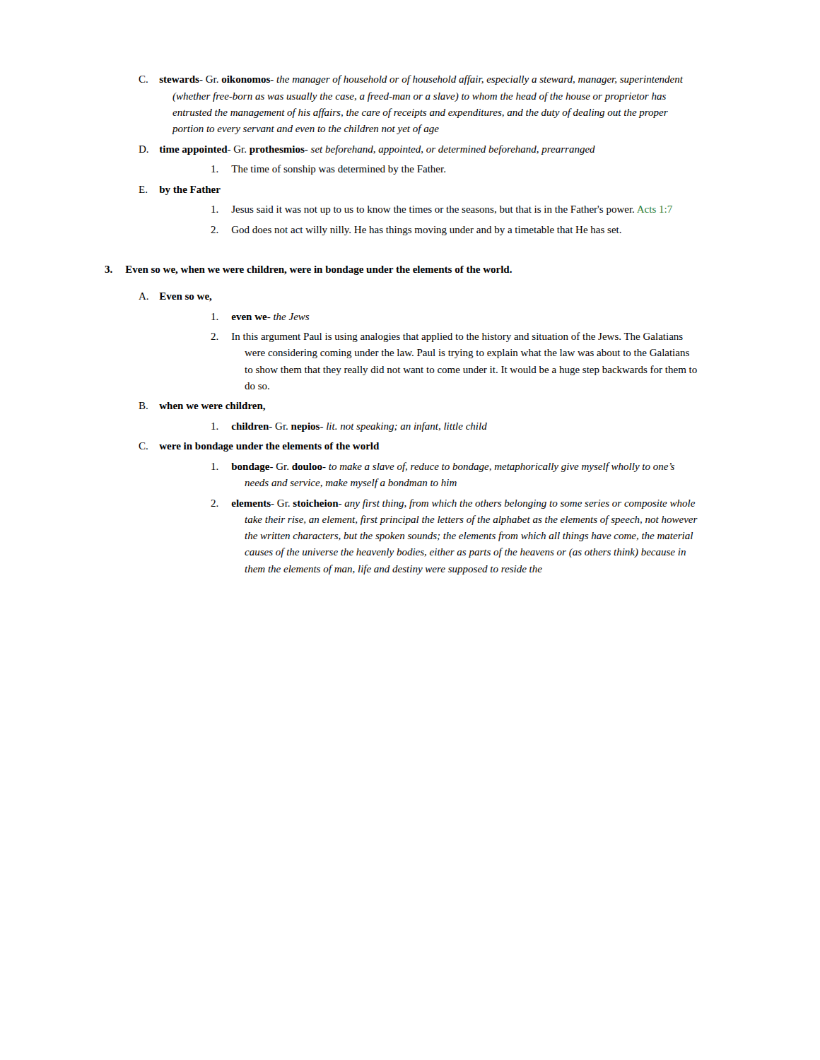C. stewards- Gr. oikonomos- the manager of household or of household affair, especially a steward, manager, superintendent (whether free-born as was usually the case, a freed-man or a slave) to whom the head of the house or proprietor has entrusted the management of his affairs, the care of receipts and expenditures, and the duty of dealing out the proper portion to every servant and even to the children not yet of age
D. time appointed- Gr. prothesmios- set beforehand, appointed, or determined beforehand, prearranged
1. The time of sonship was determined by the Father.
E. by the Father
1. Jesus said it was not up to us to know the times or the seasons, but that is in the Father's power. Acts 1:7
2. God does not act willy nilly. He has things moving under and by a timetable that He has set.
3. Even so we, when we were children, were in bondage under the elements of the world.
A. Even so we,
1. even we- the Jews
2. In this argument Paul is using analogies that applied to the history and situation of the Jews. The Galatians were considering coming under the law. Paul is trying to explain what the law was about to the Galatians to show them that they really did not want to come under it. It would be a huge step backwards for them to do so.
B. when we were children,
1. children- Gr. nepios- lit. not speaking; an infant, little child
C. were in bondage under the elements of the world
1. bondage- Gr. douloo- to make a slave of, reduce to bondage, metaphorically give myself wholly to one’s needs and service, make myself a bondman to him
2. elements- Gr. stoicheion- any first thing, from which the others belonging to some series or composite whole take their rise, an element, first principal the letters of the alphabet as the elements of speech, not however the written characters, but the spoken sounds; the elements from which all things have come, the material causes of the universe the heavenly bodies, either as parts of the heavens or (as others think) because in them the elements of man, life and destiny were supposed to reside the